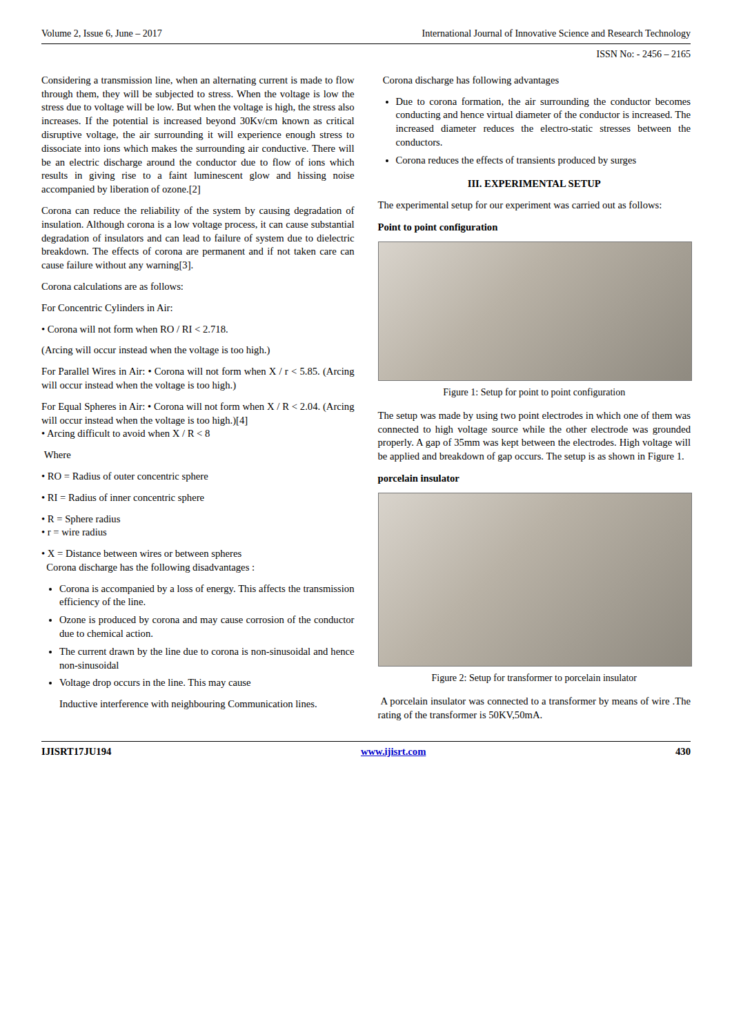Volume 2, Issue 6, June – 2017 International Journal of Innovative Science and Research Technology
ISSN No: - 2456 – 2165
Considering a transmission line, when an alternating current is made to flow through them, they will be subjected to stress. When the voltage is low the stress due to voltage will be low. But when the voltage is high, the stress also increases. If the potential is increased beyond 30Kv/cm known as critical disruptive voltage, the air surrounding it will experience enough stress to dissociate into ions which makes the surrounding air conductive. There will be an electric discharge around the conductor due to flow of ions which results in giving rise to a faint luminescent glow and hissing noise accompanied by liberation of ozone.[2]
Corona can reduce the reliability of the system by causing degradation of insulation. Although corona is a low voltage process, it can cause substantial degradation of insulators and can lead to failure of system due to dielectric breakdown. The effects of corona are permanent and if not taken care can cause failure without any warning[3].
Corona calculations are as follows:
For Concentric Cylinders in Air:
• Corona will not form when RO / RI < 2.718.
(Arcing will occur instead when the voltage is too high.)
For Parallel Wires in Air: • Corona will not form when X / r < 5.85. (Arcing will occur instead when the voltage is too high.)
For Equal Spheres in Air: • Corona will not form when X / R < 2.04. (Arcing will occur instead when the voltage is too high.)[4]
• Arcing difficult to avoid when X / R < 8
Where
• RO = Radius of outer concentric sphere
• RI = Radius of inner concentric sphere
• R = Sphere radius
• r = wire radius
• X = Distance between wires or between spheres
Corona discharge has the following disadvantages :
Corona is accompanied by a loss of energy. This affects the transmission efficiency of the line.
Ozone is produced by corona and may cause corrosion of the conductor due to chemical action.
The current drawn by the line due to corona is non-sinusoidal and hence non-sinusoidal
Voltage drop occurs in the line. This may cause
Inductive interference with neighbouring Communication lines.
Corona discharge has following advantages
Due to corona formation, the air surrounding the conductor becomes conducting and hence virtual diameter of the conductor is increased. The increased diameter reduces the electro-static stresses between the conductors.
Corona reduces the effects of transients produced by surges
III. Experimental Setup
The experimental setup for our experiment was carried out as follows:
Point to point configuration
Figure 1: Setup for point to point configuration
The setup was made by using two point electrodes in which one of them was connected to high voltage source while the other electrode was grounded properly. A gap of 35mm was kept between the electrodes. High voltage will be applied and breakdown of gap occurs. The setup is as shown in Figure 1.
porcelain insulator
Figure 2: Setup for transformer to porcelain insulator
A porcelain insulator was connected to a transformer by means of wire .The rating of the transformer is 50KV,50mA.
IJISRT17JU194 www.ijisrt.com 430